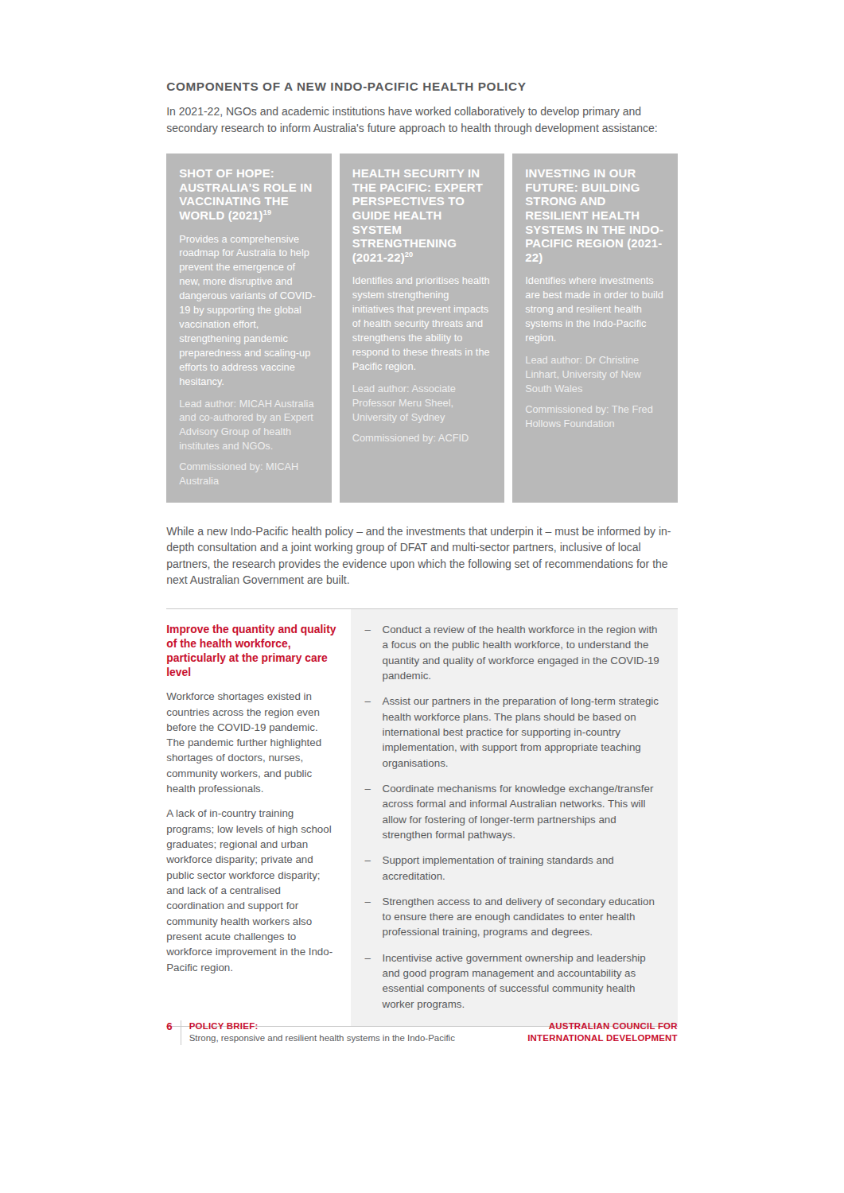Components of a new Indo-Pacific health policy
In 2021-22, NGOs and academic institutions have worked collaboratively to develop primary and secondary research to inform Australia's future approach to health through development assistance:
Shot of Hope: Australia's role in vaccinating the world (2021)19
Provides a comprehensive roadmap for Australia to help prevent the emergence of new, more disruptive and dangerous variants of COVID-19 by supporting the global vaccination effort, strengthening pandemic preparedness and scaling-up efforts to address vaccine hesitancy.
Lead author: MICAH Australia and co-authored by an Expert Advisory Group of health institutes and NGOs.
Commissioned by: MICAH Australia
Health Security in the Pacific: Expert perspectives to guide health system strengthening (2021-22)20
Identifies and prioritises health system strengthening initiatives that prevent impacts of health security threats and strengthens the ability to respond to these threats in the Pacific region.
Lead author: Associate Professor Meru Sheel, University of Sydney
Commissioned by: ACFID
Investing in our future: Building strong and resilient health systems in the Indo-Pacific region (2021-22)
Identifies where investments are best made in order to build strong and resilient health systems in the Indo-Pacific region.
Lead author: Dr Christine Linhart, University of New South Wales
Commissioned by: The Fred Hollows Foundation
While a new Indo-Pacific health policy – and the investments that underpin it – must be informed by in-depth consultation and a joint working group of DFAT and multi-sector partners, inclusive of local partners, the research provides the evidence upon which the following set of recommendations for the next Australian Government are built.
Improve the quantity and quality of the health workforce, particularly at the primary care level
Workforce shortages existed in countries across the region even before the COVID-19 pandemic. The pandemic further highlighted shortages of doctors, nurses, community workers, and public health professionals.
A lack of in-country training programs; low levels of high school graduates; regional and urban workforce disparity; private and public sector workforce disparity; and lack of a centralised coordination and support for community health workers also present acute challenges to workforce improvement in the Indo-Pacific region.
Conduct a review of the health workforce in the region with a focus on the public health workforce, to understand the quantity and quality of workforce engaged in the COVID-19 pandemic.
Assist our partners in the preparation of long-term strategic health workforce plans. The plans should be based on international best practice for supporting in-country implementation, with support from appropriate teaching organisations.
Coordinate mechanisms for knowledge exchange/transfer across formal and informal Australian networks. This will allow for fostering of longer-term partnerships and strengthen formal pathways.
Support implementation of training standards and accreditation.
Strengthen access to and delivery of secondary education to ensure there are enough candidates to enter health professional training, programs and degrees.
Incentivise active government ownership and leadership and good program management and accountability as essential components of successful community health worker programs.
6
Policy Brief: Strong, responsive and resilient health systems in the Indo-Pacific
Australian Council for
International Development